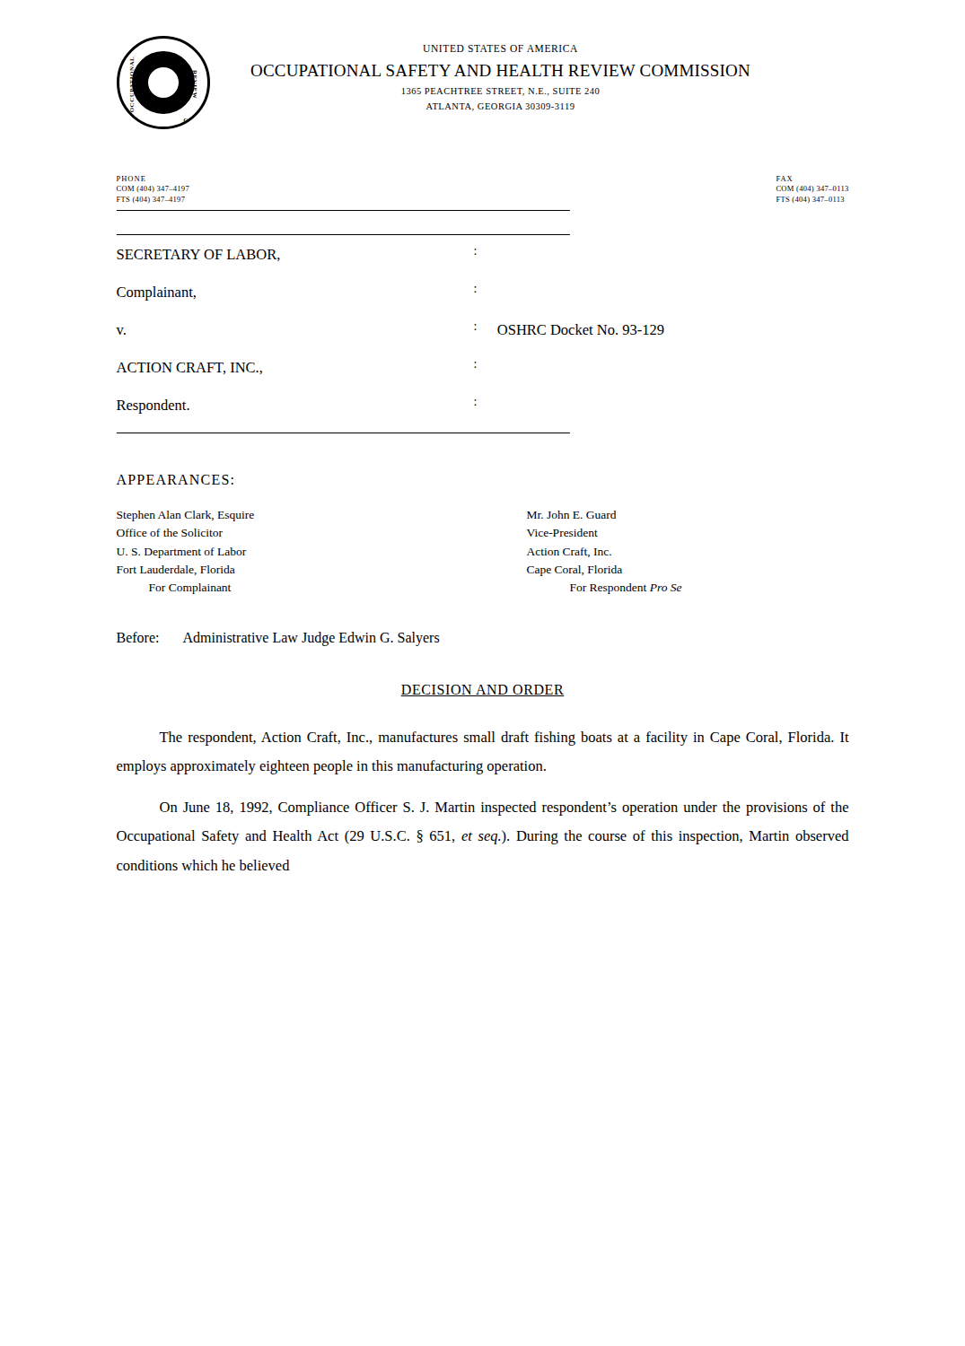Safety Commission Occupational Review
UNITED STATES OF AMERICA
OCCUPATIONAL SAFETY AND HEALTH REVIEW COMMISSION
1365 PEACHTREE STREET, N.E., SUITE 240
ATLANTA, GEORGIA 30309-3119
PHONE
COM (404) 347–4197
FTS (404) 347–4197
FAX
COM (404) 347–0113
FTS (404) 347–0113
| SECRETARY OF LABOR, | : | |
| Complainant, | : | |
| v. | : | OSHRC Docket No. 93-129 |
| ACTION CRAFT, INC., | : | |
| Respondent. | : | |
APPEARANCES:
| Stephen Alan Clark, Esquire Office of the Solicitor U. S. Department of Labor Fort Lauderdale, Florida For Complainant | Mr. John E. Guard Vice-President Action Craft, Inc. Cape Coral, Florida For Respondent Pro Se |
Before: Administrative Law Judge Edwin G. Salyers
DECISION AND ORDER
The respondent, Action Craft, Inc., manufactures small draft fishing boats at a facility in Cape Coral, Florida. It employs approximately eighteen people in this manufacturing operation.
On June 18, 1992, Compliance Officer S. J. Martin inspected respondent’s operation under the provisions of the Occupational Safety and Health Act (29 U.S.C. § 651, et seq.). During the course of this inspection, Martin observed conditions which he believed